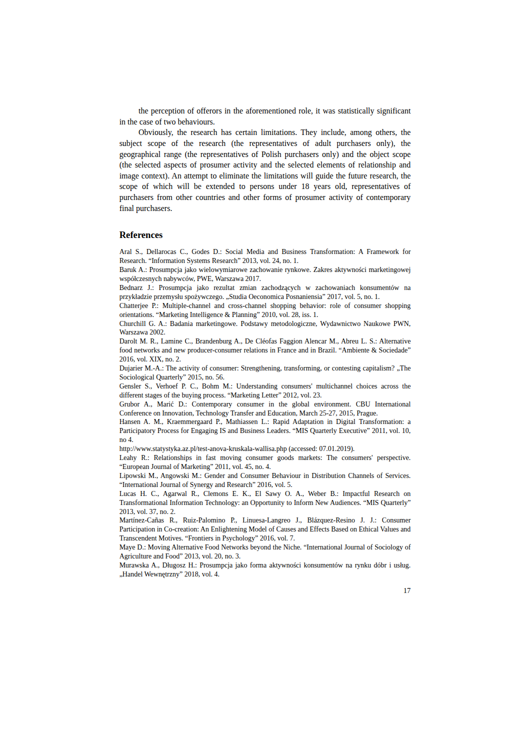the perception of offerors in the aforementioned role, it was statistically significant in the case of two behaviours.
Obviously, the research has certain limitations. They include, among others, the subject scope of the research (the representatives of adult purchasers only), the geographical range (the representatives of Polish purchasers only) and the object scope (the selected aspects of prosumer activity and the selected elements of relationship and image context). An attempt to eliminate the limitations will guide the future research, the scope of which will be extended to persons under 18 years old, representatives of purchasers from other countries and other forms of prosumer activity of contemporary final purchasers.
References
Aral S., Dellarocas C., Godes D.: Social Media and Business Transformation: A Framework for Research. “Information Systems Research” 2013, vol. 24, no. 1.
Baruk A.: Prosumpcja jako wielowymiarowe zachowanie rynkowe. Zakres aktywności marketingowej współczesnych nabywców, PWE, Warszawa 2017.
Bednarz J.: Prosumpcja jako rezultat zmian zachodzących w zachowaniach konsumentów na przykładzie przemysłu spożywczego. „Studia Oeconomica Posnaniensia” 2017, vol. 5, no. 1.
Chatterjee P.: Multiple‑channel and cross‑channel shopping behavior: role of consumer shopping orientations. “Marketing Intelligence & Planning” 2010, vol. 28, iss. 1.
Churchill G. A.: Badania marketingowe. Podstawy metodologiczne, Wydawnictwo Naukowe PWN, Warszawa 2002.
Darolt M. R., Lamine C., Brandenburg A., De Cléofas Faggion Alencar M., Abreu L. S.: Alternative food networks and new producer-consumer relations in France and in Brazil. “Ambiente & Sociedade” 2016, vol. XIX, no. 2.
Dujarier M.-A.: The activity of consumer: Strengthening, transforming, or contesting capitalism? „The Sociological Quarterly” 2015, no. 56.
Gensler S., Verhoef P. C., Bohm M.: Understanding consumers' multichannel choices across the different stages of the buying process. “Marketing Letter” 2012, vol. 23.
Grubor A., Marić D.: Contemporary consumer in the global environment. CBU International Conference on Innovation, Technology Transfer and Education, March 25-27, 2015, Prague.
Hansen A. M., Kraemmergaard P., Mathiassen L.: Rapid Adaptation in Digital Transformation: a Participatory Process for Engaging IS and Business Leaders. “MIS Quarterly Executive” 2011, vol. 10, no 4.
http://www.statystyka.az.pl/test-anova-kruskala-wallisa.php (accessed: 07.01.2019).
Leahy R.: Relationships in fast moving consumer goods markets: The consumers' perspective. “European Journal of Marketing” 2011, vol. 45, no. 4.
Lipowski M., Angowski M.: Gender and Consumer Behaviour in Distribution Channels of Services. “International Journal of Synergy and Research” 2016, vol. 5.
Lucas H. C., Agarwal R., Clemons E. K., El Sawy O. A., Weber B.: Impactful Research on Transformational Information Technology: an Opportunity to Inform New Audiences. “MIS Quarterly” 2013, vol. 37, no. 2.
Martínez-Cañas R., Ruiz-Palomino P., Linuesa-Langreo J., Blázquez-Resino J. J.: Consumer Participation in Co-creation: An Enlightening Model of Causes and Effects Based on Ethical Values and Transcendent Motives. “Frontiers in Psychology” 2016, vol. 7.
Maye D.: Moving Alternative Food Networks beyond the Niche. “International Journal of Sociology of Agriculture and Food” 2013, vol. 20, no. 3.
Murawska A., Długosz H.: Prosumpcja jako forma aktywności konsumentów na rynku dóbr i usług. „Handel Wewnętrzny” 2018, vol. 4.
17